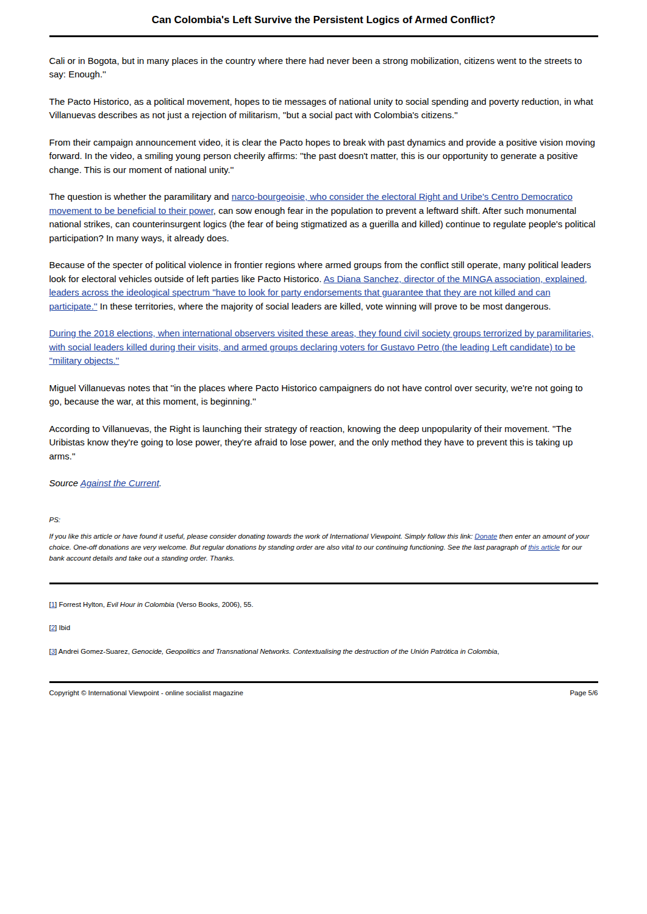Can Colombia's Left Survive the Persistent Logics of Armed Conflict?
Cali or in Bogota, but in many places in the country where there had never been a strong mobilization, citizens went to the streets to say: Enough.''
The Pacto Historico, as a political movement, hopes to tie messages of national unity to social spending and poverty reduction, in what Villanuevas describes as not just a rejection of militarism, ''but a social pact with Colombia's citizens.''
From their campaign announcement video, it is clear the Pacto hopes to break with past dynamics and provide a positive vision moving forward. In the video, a smiling young person cheerily affirms: ''the past doesn't matter, this is our opportunity to generate a positive change. This is our moment of national unity.''
The question is whether the paramilitary and narco-bourgeoisie, who consider the electoral Right and Uribe's Centro Democratico movement to be beneficial to their power, can sow enough fear in the population to prevent a leftward shift. After such monumental national strikes, can counterinsurgent logics (the fear of being stigmatized as a guerilla and killed) continue to regulate people's political participation? In many ways, it already does.
Because of the specter of political violence in frontier regions where armed groups from the conflict still operate, many political leaders look for electoral vehicles outside of left parties like Pacto Historico. As Diana Sanchez, director of the MINGA association, explained, leaders across the ideological spectrum ''have to look for party endorsements that guarantee that they are not killed and can participate.'' In these territories, where the majority of social leaders are killed, vote winning will prove to be most dangerous.
During the 2018 elections, when international observers visited these areas, they found civil society groups terrorized by paramilitaries, with social leaders killed during their visits, and armed groups declaring voters for Gustavo Petro (the leading Left candidate) to be ''military objects.''
Miguel Villanuevas notes that ''in the places where Pacto Historico campaigners do not have control over security, we're not going to go, because the war, at this moment, is beginning.''
According to Villanuevas, the Right is launching their strategy of reaction, knowing the deep unpopularity of their movement. ''The Uribistas know they're going to lose power, they're afraid to lose power, and the only method they have to prevent this is taking up arms.''
Source Against the Current.
PS:
If you like this article or have found it useful, please consider donating towards the work of International Viewpoint. Simply follow this link: Donate then enter an amount of your choice. One-off donations are very welcome. But regular donations by standing order are also vital to our continuing functioning. See the last paragraph of this article for our bank account details and take out a standing order. Thanks.
[1] Forrest Hylton, Evil Hour in Colombia (Verso Books, 2006), 55.
[2] Ibid
[3] Andrei Gomez-Suarez, Genocide, Geopolitics and Transnational Networks. Contextualising the destruction of the Unión Patrótica in Colombia,
Copyright © International Viewpoint - online socialist magazine Page 5/6